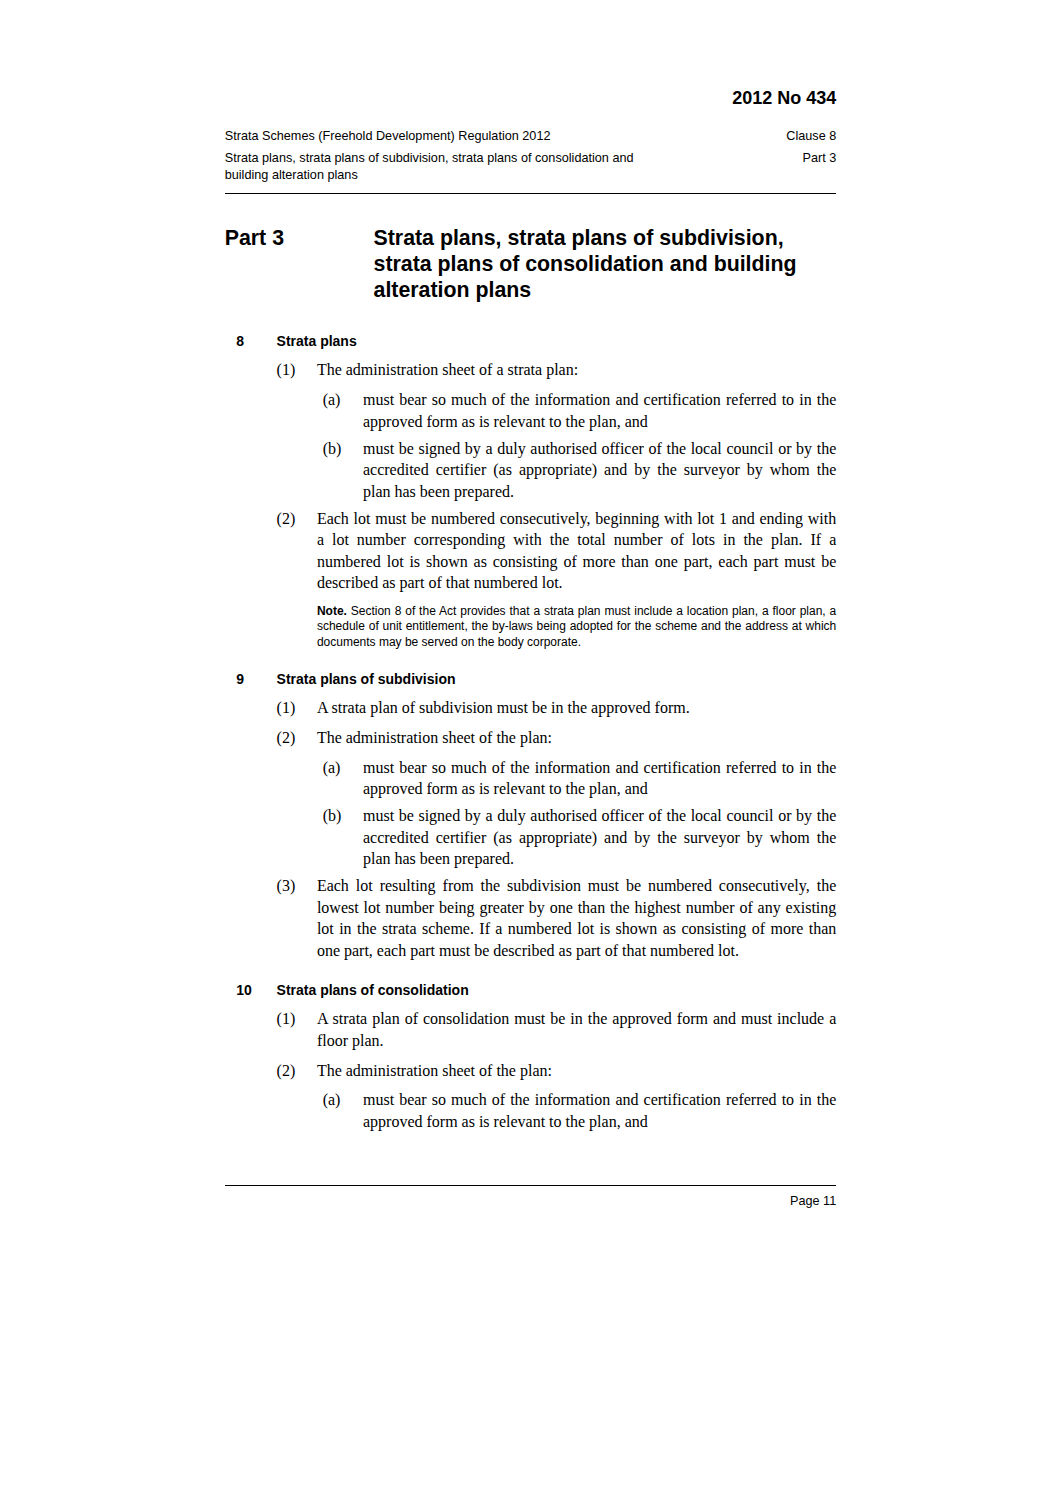2012 No 434
Strata Schemes (Freehold Development) Regulation 2012
Clause 8
Strata plans, strata plans of subdivision, strata plans of consolidation and building alteration plans
Part 3
Part 3 Strata plans, strata plans of subdivision, strata plans of consolidation and building alteration plans
8 Strata plans
(1)
The administration sheet of a strata plan:
(a)
must bear so much of the information and certification referred to in the approved form as is relevant to the plan, and
(b)
must be signed by a duly authorised officer of the local council or by the accredited certifier (as appropriate) and by the surveyor by whom the plan has been prepared.
(2)
Each lot must be numbered consecutively, beginning with lot 1 and ending with a lot number corresponding with the total number of lots in the plan. If a numbered lot is shown as consisting of more than one part, each part must be described as part of that numbered lot.
Note. Section 8 of the Act provides that a strata plan must include a location plan, a floor plan, a schedule of unit entitlement, the by-laws being adopted for the scheme and the address at which documents may be served on the body corporate.
9 Strata plans of subdivision
(1)
A strata plan of subdivision must be in the approved form.
(2)
The administration sheet of the plan:
(a)
must bear so much of the information and certification referred to in the approved form as is relevant to the plan, and
(b)
must be signed by a duly authorised officer of the local council or by the accredited certifier (as appropriate) and by the surveyor by whom the plan has been prepared.
(3)
Each lot resulting from the subdivision must be numbered consecutively, the lowest lot number being greater by one than the highest number of any existing lot in the strata scheme. If a numbered lot is shown as consisting of more than one part, each part must be described as part of that numbered lot.
10 Strata plans of consolidation
(1)
A strata plan of consolidation must be in the approved form and must include a floor plan.
(2)
The administration sheet of the plan:
(a)
must bear so much of the information and certification referred to in the approved form as is relevant to the plan, and
Page 11